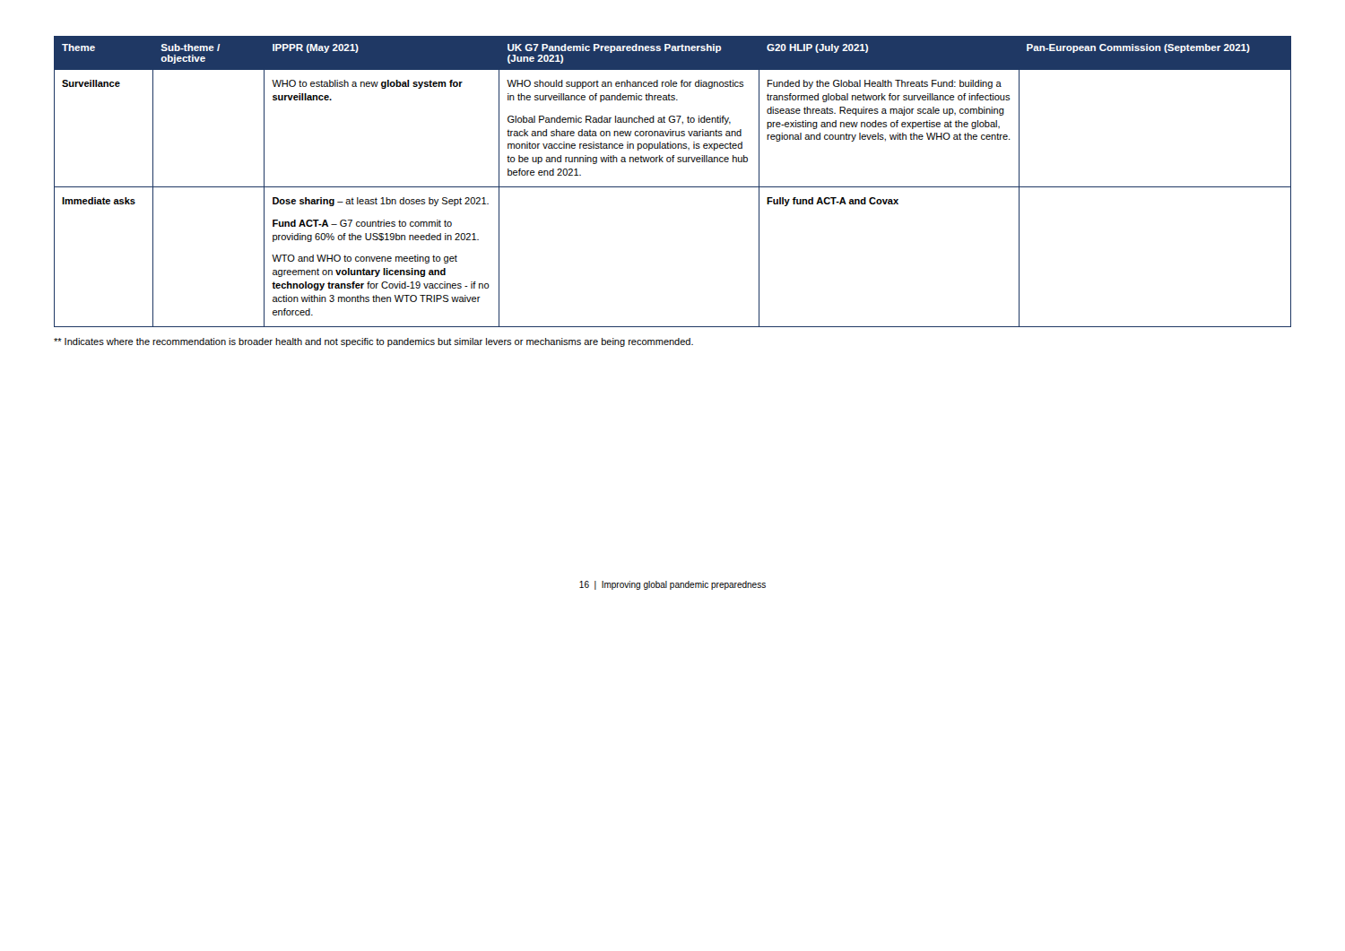| Theme | Sub-theme / objective | IPPPR (May 2021) | UK G7 Pandemic Preparedness Partnership (June 2021) | G20 HLIP (July 2021) | Pan-European Commission (September 2021) |
| --- | --- | --- | --- | --- | --- |
| Surveillance | | WHO to establish a new global system for surveillance. | WHO should support an enhanced role for diagnostics in the surveillance of pandemic threats. Global Pandemic Radar launched at G7, to identify, track and share data on new coronavirus variants and monitor vaccine resistance in populations, is expected to be up and running with a network of surveillance hub before end 2021. | Funded by the Global Health Threats Fund: building a transformed global network for surveillance of infectious disease threats. Requires a major scale up, combining pre-existing and new nodes of expertise at the global, regional and country levels, with the WHO at the centre. | |
| Immediate asks | | Dose sharing – at least 1bn doses by Sept 2021. Fund ACT-A – G7 countries to commit to providing 60% of the US$19bn needed in 2021. WTO and WHO to convene meeting to get agreement on voluntary licensing and technology transfer for Covid-19 vaccines - if no action within 3 months then WTO TRIPS waiver enforced. | | Fully fund ACT-A and Covax | |
** Indicates where the recommendation is broader health and not specific to pandemics but similar levers or mechanisms are being recommended.
16 | Improving global pandemic preparedness